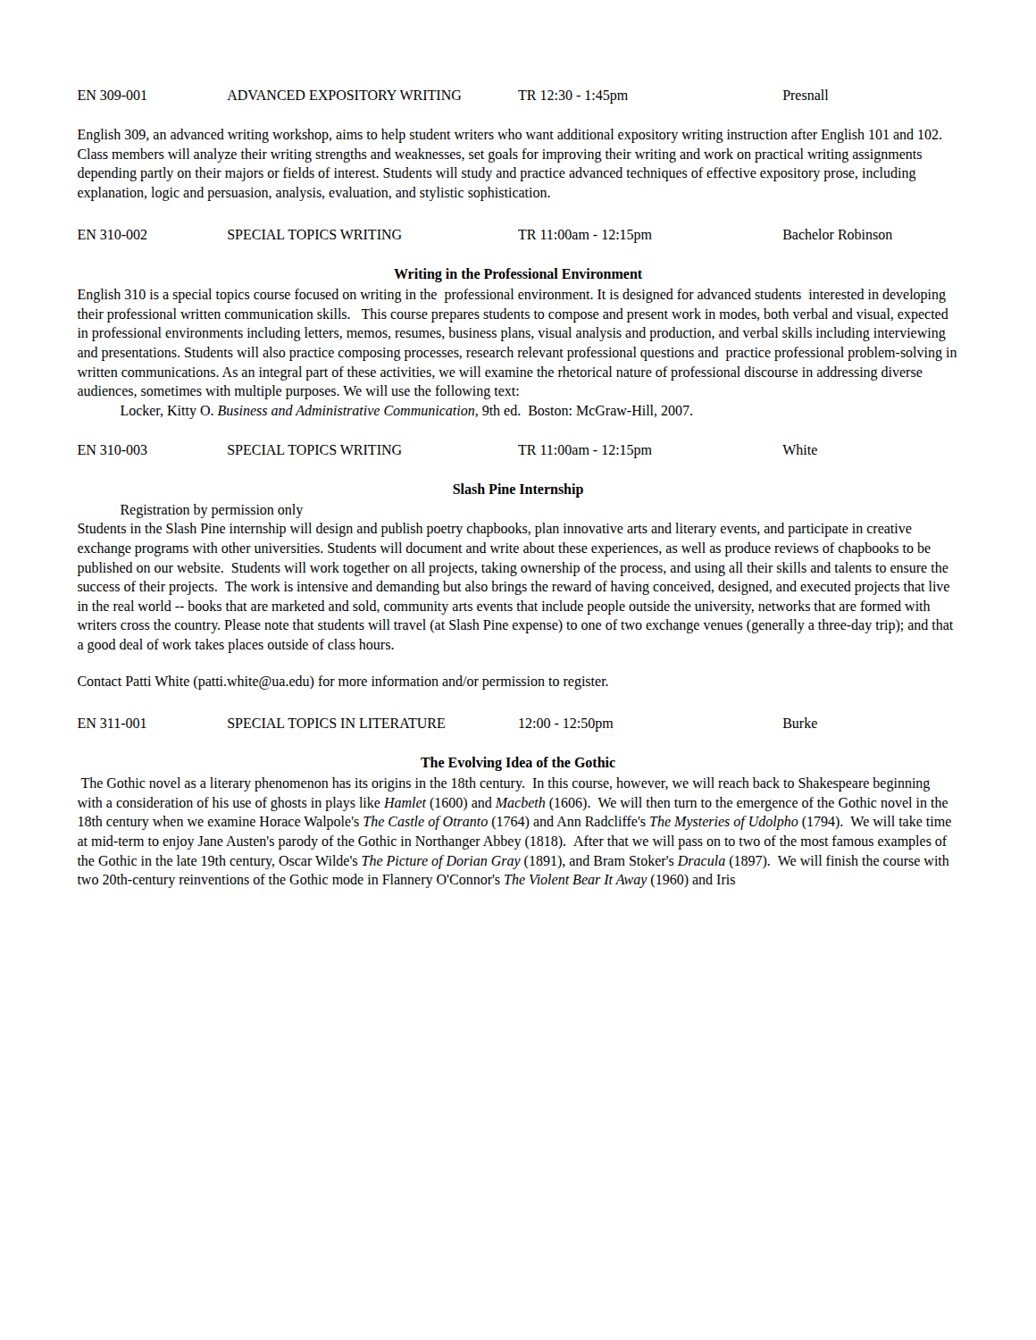EN 309-001 ADVANCED EXPOSITORY WRITING TR 12:30 - 1:45pm Presnall
English 309, an advanced writing workshop, aims to help student writers who want additional expository writing instruction after English 101 and 102. Class members will analyze their writing strengths and weaknesses, set goals for improving their writing and work on practical writing assignments depending partly on their majors or fields of interest. Students will study and practice advanced techniques of effective expository prose, including explanation, logic and persuasion, analysis, evaluation, and stylistic sophistication.
EN 310-002 SPECIAL TOPICS WRITING TR 11:00am - 12:15pm Bachelor Robinson
Writing in the Professional Environment
English 310 is a special topics course focused on writing in the professional environment. It is designed for advanced students interested in developing their professional written communication skills. This course prepares students to compose and present work in modes, both verbal and visual, expected in professional environments including letters, memos, resumes, business plans, visual analysis and production, and verbal skills including interviewing and presentations. Students will also practice composing processes, research relevant professional questions and practice professional problem-solving in written communications. As an integral part of these activities, we will examine the rhetorical nature of professional discourse in addressing diverse audiences, sometimes with multiple purposes. We will use the following text:
Locker, Kitty O. Business and Administrative Communication, 9th ed. Boston: McGraw-Hill, 2007.
EN 310-003 SPECIAL TOPICS WRITING TR 11:00am - 12:15pm White
Slash Pine Internship
Registration by permission only
Students in the Slash Pine internship will design and publish poetry chapbooks, plan innovative arts and literary events, and participate in creative exchange programs with other universities. Students will document and write about these experiences, as well as produce reviews of chapbooks to be published on our website. Students will work together on all projects, taking ownership of the process, and using all their skills and talents to ensure the success of their projects. The work is intensive and demanding but also brings the reward of having conceived, designed, and executed projects that live in the real world -- books that are marketed and sold, community arts events that include people outside the university, networks that are formed with writers cross the country. Please note that students will travel (at Slash Pine expense) to one of two exchange venues (generally a three-day trip); and that a good deal of work takes places outside of class hours.
Contact Patti White (patti.white@ua.edu) for more information and/or permission to register.
EN 311-001 SPECIAL TOPICS IN LITERATURE 12:00 - 12:50pm Burke
The Evolving Idea of the Gothic
The Gothic novel as a literary phenomenon has its origins in the 18th century. In this course, however, we will reach back to Shakespeare beginning with a consideration of his use of ghosts in plays like Hamlet (1600) and Macbeth (1606). We will then turn to the emergence of the Gothic novel in the 18th century when we examine Horace Walpole's The Castle of Otranto (1764) and Ann Radcliffe's The Mysteries of Udolpho (1794). We will take time at mid-term to enjoy Jane Austen's parody of the Gothic in Northanger Abbey (1818). After that we will pass on to two of the most famous examples of the Gothic in the late 19th century, Oscar Wilde's The Picture of Dorian Gray (1891), and Bram Stoker's Dracula (1897). We will finish the course with two 20th-century reinventions of the Gothic mode in Flannery O'Connor's The Violent Bear It Away (1960) and Iris